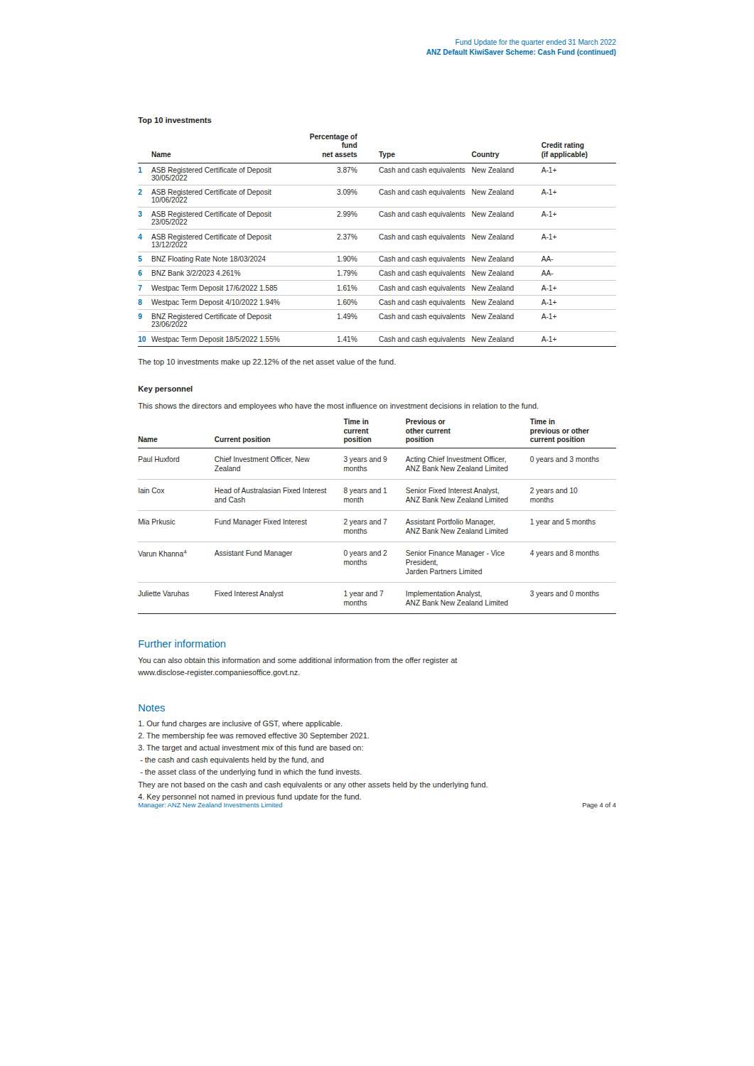Fund Update for the quarter ended 31 March 2022
ANZ Default KiwiSaver Scheme: Cash Fund (continued)
Top 10 investments
| | Name | Percentage of fund net assets | Type | Country | Credit rating (if applicable) |
| --- | --- | --- | --- | --- | --- |
| 1 | ASB Registered Certificate of Deposit 30/05/2022 | 3.87% | Cash and cash equivalents | New Zealand | A-1+ |
| 2 | ASB Registered Certificate of Deposit 10/06/2022 | 3.09% | Cash and cash equivalents | New Zealand | A-1+ |
| 3 | ASB Registered Certificate of Deposit 23/05/2022 | 2.99% | Cash and cash equivalents | New Zealand | A-1+ |
| 4 | ASB Registered Certificate of Deposit 13/12/2022 | 2.37% | Cash and cash equivalents | New Zealand | A-1+ |
| 5 | BNZ Floating Rate Note 18/03/2024 | 1.90% | Cash and cash equivalents | New Zealand | AA- |
| 6 | BNZ Bank 3/2/2023 4.261% | 1.79% | Cash and cash equivalents | New Zealand | AA- |
| 7 | Westpac Term Deposit 17/6/2022 1.585 | 1.61% | Cash and cash equivalents | New Zealand | A-1+ |
| 8 | Westpac Term Deposit 4/10/2022 1.94% | 1.60% | Cash and cash equivalents | New Zealand | A-1+ |
| 9 | BNZ Registered Certificate of Deposit 23/06/2022 | 1.49% | Cash and cash equivalents | New Zealand | A-1+ |
| 10 | Westpac Term Deposit 18/5/2022 1.55% | 1.41% | Cash and cash equivalents | New Zealand | A-1+ |
The top 10 investments make up 22.12% of the net asset value of the fund.
Key personnel
This shows the directors and employees who have the most influence on investment decisions in relation to the fund.
| Name | Current position | Time in current position | Previous or other current position | Time in previous or other current position |
| --- | --- | --- | --- | --- |
| Paul Huxford | Chief Investment Officer, New Zealand | 3 years and 9 months | Acting Chief Investment Officer, ANZ Bank New Zealand Limited | 0 years and 3 months |
| Iain Cox | Head of Australasian Fixed Interest and Cash | 8 years and 1 month | Senior Fixed Interest Analyst, ANZ Bank New Zealand Limited | 2 years and 10 months |
| Mia Prkusic | Fund Manager Fixed Interest | 2 years and 7 months | Assistant Portfolio Manager, ANZ Bank New Zealand Limited | 1 year and 5 months |
| Varun Khanna 4 | Assistant Fund Manager | 0 years and 2 months | Senior Finance Manager - Vice President, Jarden Partners Limited | 4 years and 8 months |
| Juliette Varuhas | Fixed Interest Analyst | 1 year and 7 months | Implementation Analyst, ANZ Bank New Zealand Limited | 3 years and 0 months |
Further information
You can also obtain this information and some additional information from the offer register at
www.disclose-register.companiesoffice.govt.nz.
Notes
1. Our fund charges are inclusive of GST, where applicable.
2. The membership fee was removed effective 30 September 2021.
3. The target and actual investment mix of this fund are based on:
- the cash and cash equivalents held by the fund, and
- the asset class of the underlying fund in which the fund invests.
They are not based on the cash and cash equivalents or any other assets held by the underlying fund.
4. Key personnel not named in previous fund update for the fund.
Manager: ANZ New Zealand Investments Limited
Page 4 of 4